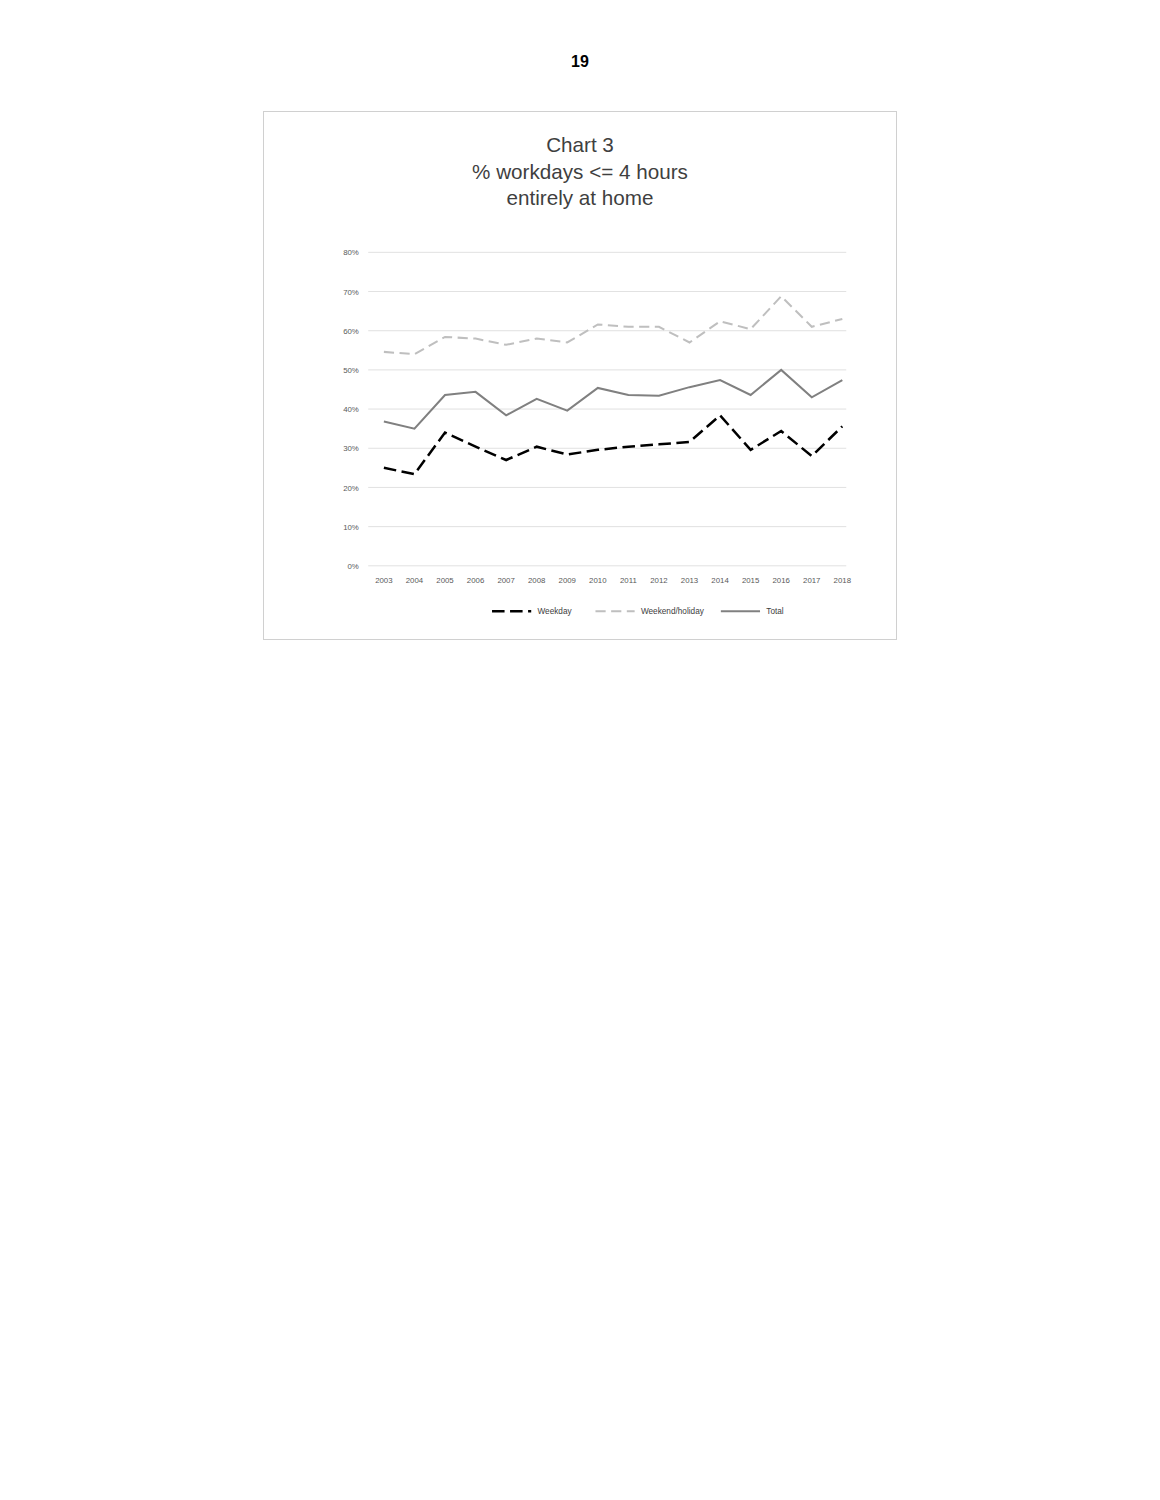19
Chart 3 % workdays <= 4 hours entirely at home
Chart 3: Percent of workdays of 4 hours or less spent entirely at home, 2003–2018 Line chart with three series — Weekday (black dashed), Weekend/holiday (light gray dashed), and Total (gray solid) — plotted from 2003 to 2018. Weekend/holiday values range roughly from 54% to 69%; Total from about 35% to 50%; Weekday from about 23% to 38%. 80% 70% 60% 50% 40% 30% 20% 10% 0% 2003 2004 2005 2006 2007 2008 2009 2010 2011 2012 2013 2014 2015 2016 2017 2018 Weekday Weekend/holiday Total